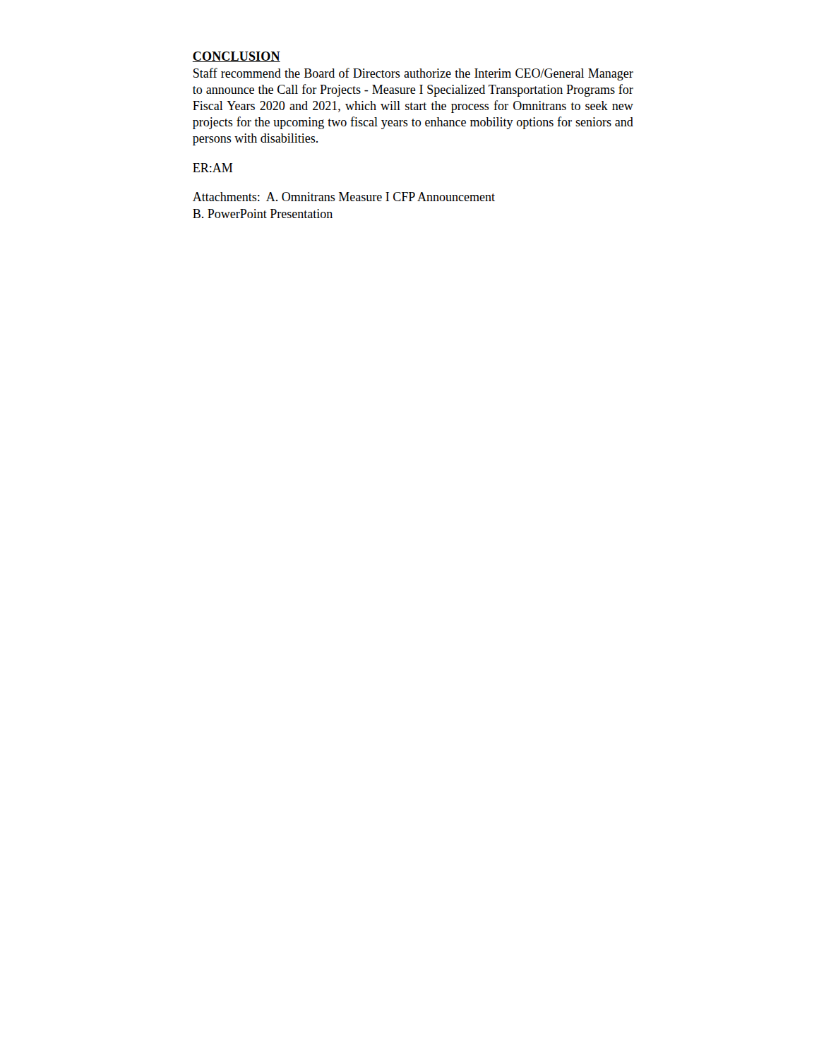CONCLUSION
Staff recommend the Board of Directors authorize the Interim CEO/General Manager to announce the Call for Projects - Measure I Specialized Transportation Programs for Fiscal Years 2020 and 2021, which will start the process for Omnitrans to seek new projects for the upcoming two fiscal years to enhance mobility options for seniors and persons with disabilities.
ER:AM
Attachments: A. Omnitrans Measure I CFP Announcement
B. PowerPoint Presentation